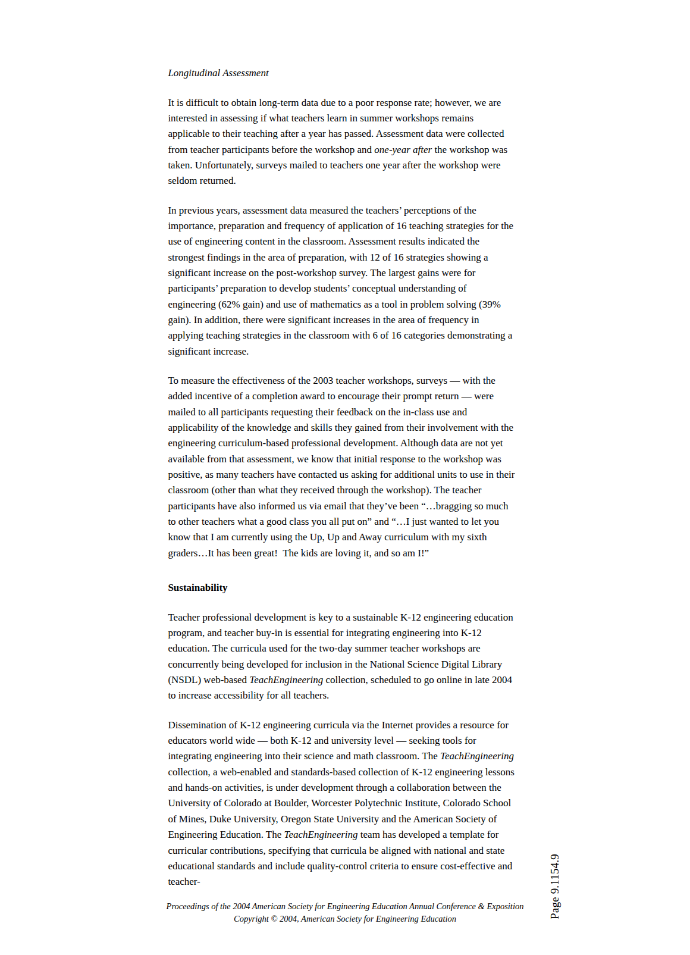Longitudinal Assessment
It is difficult to obtain long-term data due to a poor response rate; however, we are interested in assessing if what teachers learn in summer workshops remains applicable to their teaching after a year has passed. Assessment data were collected from teacher participants before the workshop and one-year after the workshop was taken. Unfortunately, surveys mailed to teachers one year after the workshop were seldom returned.
In previous years, assessment data measured the teachers’ perceptions of the importance, preparation and frequency of application of 16 teaching strategies for the use of engineering content in the classroom. Assessment results indicated the strongest findings in the area of preparation, with 12 of 16 strategies showing a significant increase on the post-workshop survey. The largest gains were for participants’ preparation to develop students’ conceptual understanding of engineering (62% gain) and use of mathematics as a tool in problem solving (39% gain). In addition, there were significant increases in the area of frequency in applying teaching strategies in the classroom with 6 of 16 categories demonstrating a significant increase.
To measure the effectiveness of the 2003 teacher workshops, surveys — with the added incentive of a completion award to encourage their prompt return — were mailed to all participants requesting their feedback on the in-class use and applicability of the knowledge and skills they gained from their involvement with the engineering curriculum-based professional development. Although data are not yet available from that assessment, we know that initial response to the workshop was positive, as many teachers have contacted us asking for additional units to use in their classroom (other than what they received through the workshop). The teacher participants have also informed us via email that they’ve been “…bragging so much to other teachers what a good class you all put on” and “…I just wanted to let you know that I am currently using the Up, Up and Away curriculum with my sixth graders…It has been great! The kids are loving it, and so am I!”
Sustainability
Teacher professional development is key to a sustainable K-12 engineering education program, and teacher buy-in is essential for integrating engineering into K-12 education. The curricula used for the two-day summer teacher workshops are concurrently being developed for inclusion in the National Science Digital Library (NSDL) web-based TeachEngineering collection, scheduled to go online in late 2004 to increase accessibility for all teachers.
Dissemination of K-12 engineering curricula via the Internet provides a resource for educators world wide — both K-12 and university level — seeking tools for integrating engineering into their science and math classroom. The TeachEngineering collection, a web-enabled and standards-based collection of K-12 engineering lessons and hands-on activities, is under development through a collaboration between the University of Colorado at Boulder, Worcester Polytechnic Institute, Colorado School of Mines, Duke University, Oregon State University and the American Society of Engineering Education. The TeachEngineering team has developed a template for curricular contributions, specifying that curricula be aligned with national and state educational standards and include quality-control criteria to ensure cost-effective and teacher-
Page 9.1154.9
Proceedings of the 2004 American Society for Engineering Education Annual Conference & Exposition
Copyright © 2004, American Society for Engineering Education